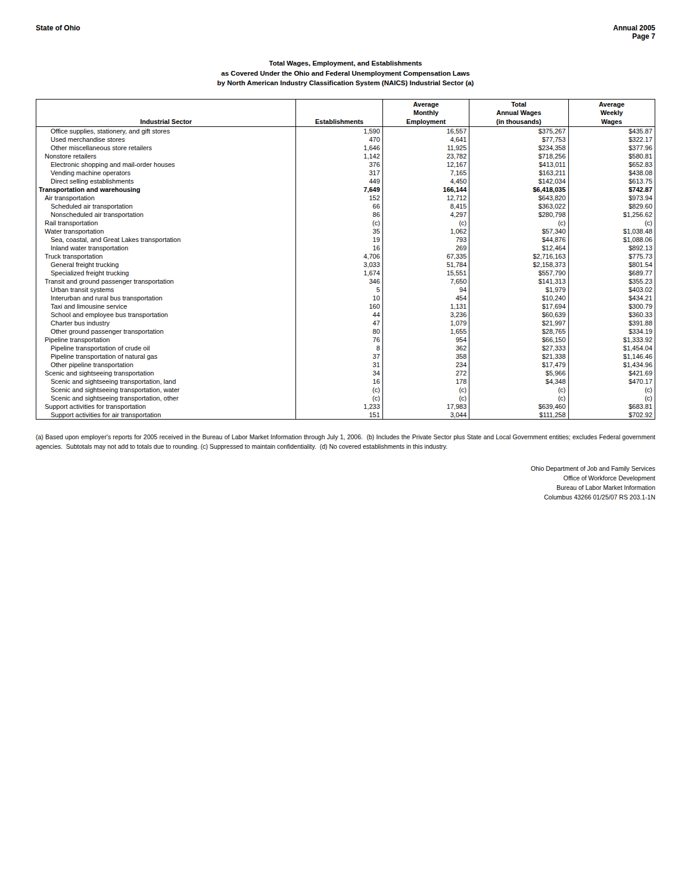State of Ohio
Annual 2005
Page 7
Total Wages, Employment, and Establishments
as Covered Under the Ohio and Federal Unemployment Compensation Laws
by North American Industry Classification System (NAICS) Industrial Sector (a)
| Industrial Sector | Establishments | Average Monthly Employment | Total Annual Wages (in thousands) | Average Weekly Wages |
| --- | --- | --- | --- | --- |
| Office supplies, stationery, and gift stores | 1,590 | 16,557 | $375,267 | $435.87 |
| Used merchandise stores | 470 | 4,641 | $77,753 | $322.17 |
| Other miscellaneous store retailers | 1,646 | 11,925 | $234,358 | $377.96 |
| Nonstore retailers | 1,142 | 23,782 | $718,256 | $580.81 |
| Electronic shopping and mail-order houses | 376 | 12,167 | $413,011 | $652.83 |
| Vending machine operators | 317 | 7,165 | $163,211 | $438.08 |
| Direct selling establishments | 449 | 4,450 | $142,034 | $613.75 |
| Transportation and warehousing | 7,649 | 166,144 | $6,418,035 | $742.87 |
| Air transportation | 152 | 12,712 | $643,820 | $973.94 |
| Scheduled air transportation | 66 | 8,415 | $363,022 | $829.60 |
| Nonscheduled air transportation | 86 | 4,297 | $280,798 | $1,256.62 |
| Rail transportation | (c) | (c) | (c) | (c) |
| Water transportation | 35 | 1,062 | $57,340 | $1,038.48 |
| Sea, coastal, and Great Lakes transportation | 19 | 793 | $44,876 | $1,088.06 |
| Inland water transportation | 16 | 269 | $12,464 | $892.13 |
| Truck transportation | 4,706 | 67,335 | $2,716,163 | $775.73 |
| General freight trucking | 3,033 | 51,784 | $2,158,373 | $801.54 |
| Specialized freight trucking | 1,674 | 15,551 | $557,790 | $689.77 |
| Transit and ground passenger transportation | 346 | 7,650 | $141,313 | $355.23 |
| Urban transit systems | 5 | 94 | $1,979 | $403.02 |
| Interurban and rural bus transportation | 10 | 454 | $10,240 | $434.21 |
| Taxi and limousine service | 160 | 1,131 | $17,694 | $300.79 |
| School and employee bus transportation | 44 | 3,236 | $60,639 | $360.33 |
| Charter bus industry | 47 | 1,079 | $21,997 | $391.88 |
| Other ground passenger transportation | 80 | 1,655 | $28,765 | $334.19 |
| Pipeline transportation | 76 | 954 | $66,150 | $1,333.92 |
| Pipeline transportation of crude oil | 8 | 362 | $27,333 | $1,454.04 |
| Pipeline transportation of natural gas | 37 | 358 | $21,338 | $1,146.46 |
| Other pipeline transportation | 31 | 234 | $17,479 | $1,434.96 |
| Scenic and sightseeing transportation | 34 | 272 | $5,966 | $421.69 |
| Scenic and sightseeing transportation, land | 16 | 178 | $4,348 | $470.17 |
| Scenic and sightseeing transportation, water | (c) | (c) | (c) | (c) |
| Scenic and sightseeing transportation, other | (c) | (c) | (c) | (c) |
| Support activities for transportation | 1,233 | 17,983 | $639,460 | $683.81 |
| Support activities for air transportation | 151 | 3,044 | $111,258 | $702.92 |
(a) Based upon employer's reports for 2005 received in the Bureau of Labor Market Information through July 1, 2006. (b) Includes the Private Sector plus State and Local Government entities; excludes Federal government agencies. Subtotals may not add to totals due to rounding. (c) Suppressed to maintain confidentiality. (d) No covered establishments in this industry.
Ohio Department of Job and Family Services
Office of Workforce Development
Bureau of Labor Market Information
Columbus 43266 01/25/07 RS 203.1-1N